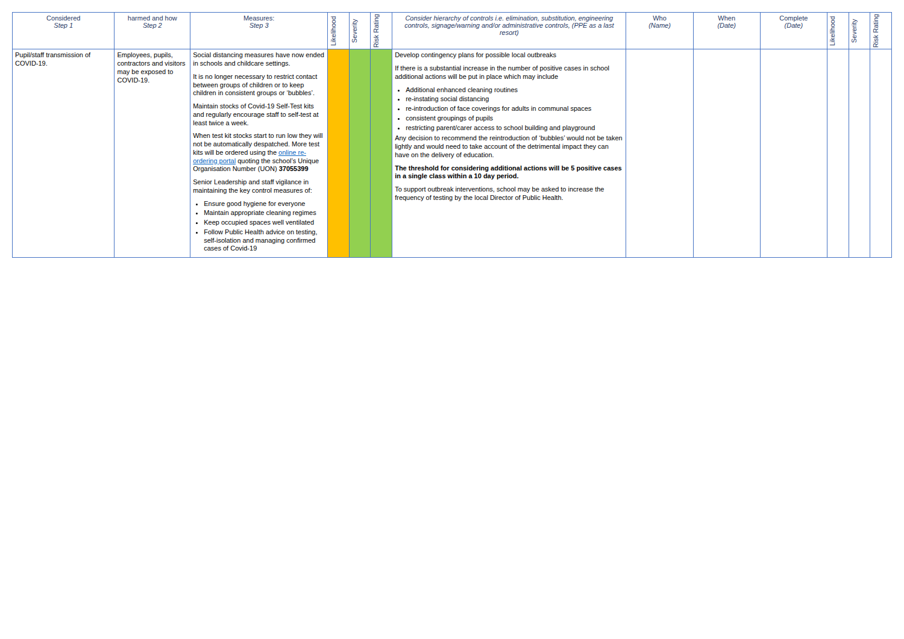| Considered Step 1 | harmed and how Step 2 | Measures: Step 3 | Likelihood | Severity | Risk Rating | Consider hierarchy of controls i.e. elimination, substitution, engineering controls, signage/warning and/or administrative controls, (PPE as a last resort) | Who (Name) | When (Date) | Complete (Date) | Likelihood | Severity | Risk Rating |
| --- | --- | --- | --- | --- | --- | --- | --- | --- | --- | --- | --- | --- |
| Pupil/staff transmission of COVID-19. | Employees, pupils, contractors and visitors may be exposed to COVID-19. | Social distancing measures have now ended in schools and childcare settings. It is no longer necessary to restrict contact between groups of children or to keep children in consistent groups or ‘bubbles’. Maintain stocks of Covid-19 Self-Test kits and regularly encourage staff to self-test at least twice a week. When test kit stocks start to run low they will not be automatically despatched. More test kits will be ordered using the online re-ordering portal quoting the school’s Unique Organisation Number (UON) 37055399 Senior Leadership and staff vigilance in maintaining the key control measures of: Ensure good hygiene for everyone Maintain appropriate cleaning regimes Keep occupied spaces well ventilated Follow Public Health advice on testing, self-isolation and managing confirmed cases of Covid-19 | | | | Develop contingency plans for possible local outbreaks If there is a substantial increase in the number of positive cases in school additional actions will be put in place which may include Additional enhanced cleaning routines re-instating social distancing re-introduction of face coverings for adults in communal spaces consistent groupings of pupils restricting parent/carer access to school building and playground Any decision to recommend the reintroduction of ‘bubbles’ would not be taken lightly and would need to take account of the detrimental impact they can have on the delivery of education. The threshold for considering additional actions will be 5 positive cases in a single class within a 10 day period. To support outbreak interventions, school may be asked to increase the frequency of testing by the local Director of Public Health. | | | | | | |